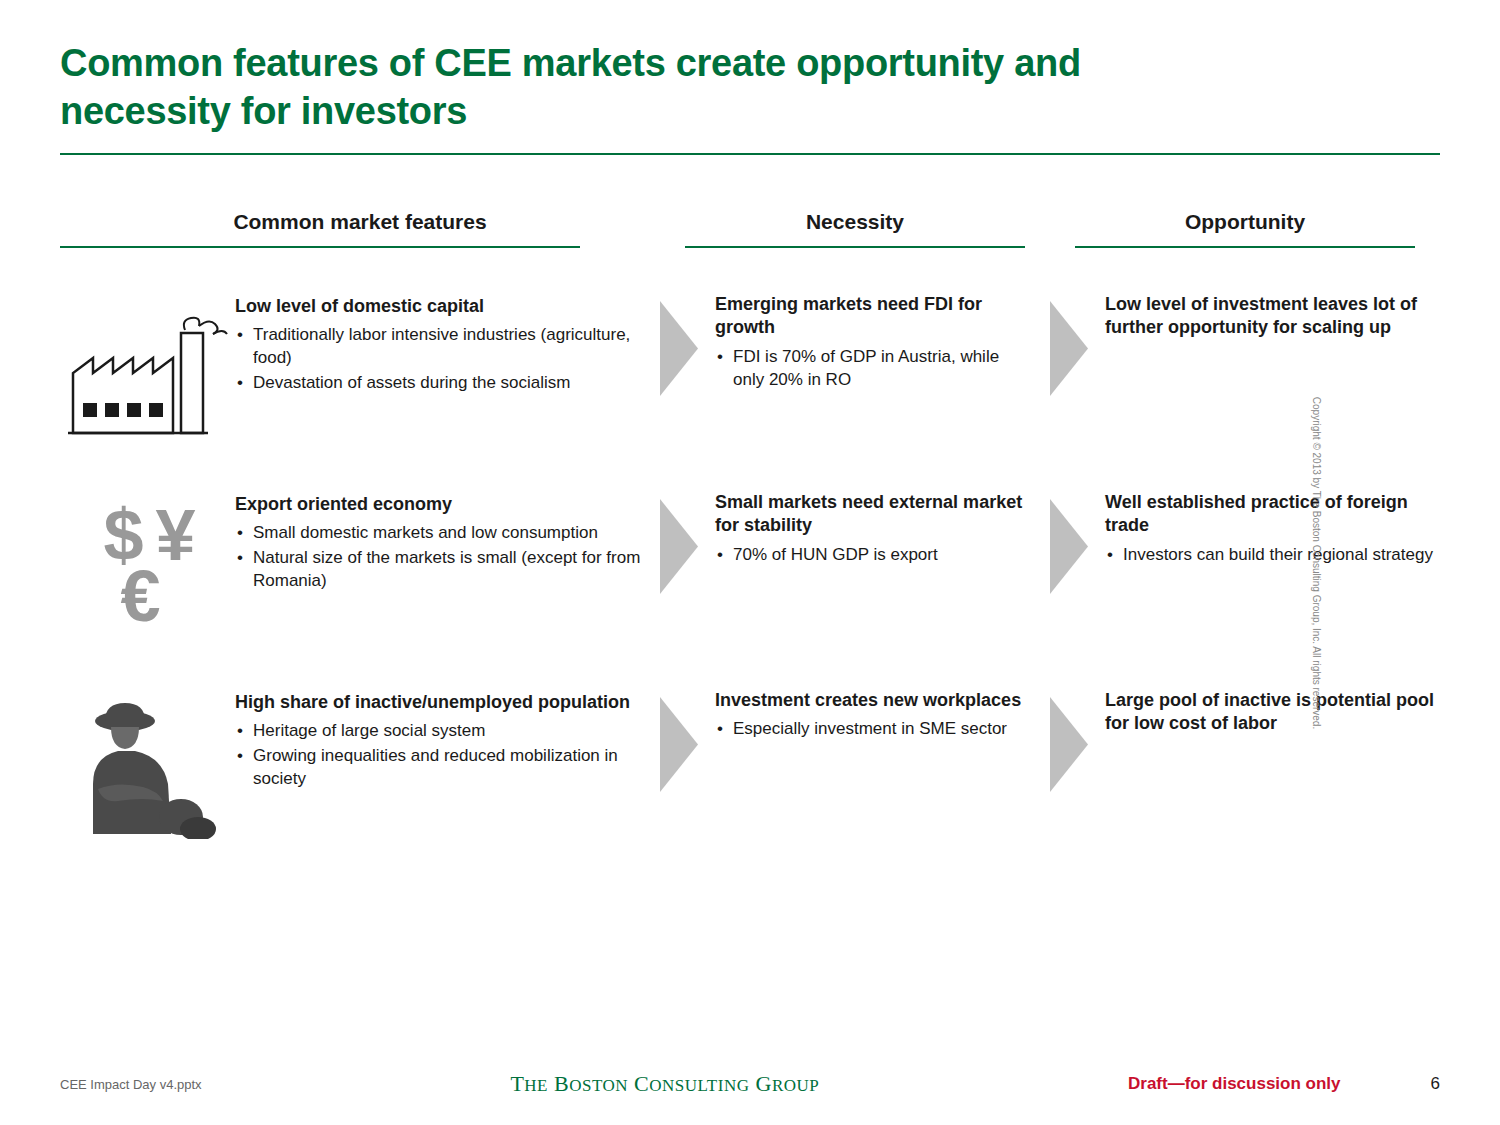Common features of CEE markets create opportunity and
necessity for investors
Common market features
Necessity
Opportunity
Low level of domestic capital
Traditionally labor intensive industries (agriculture, food)
Devastation of assets during the socialism
Emerging markets need FDI for growth
FDI is 70% of GDP in Austria, while only 20% in RO
Low level of investment leaves lot of further opportunity for scaling up
$ ¥ €
Export oriented economy
Small domestic markets and low consumption
Natural size of the markets is small (except for from Romania)
Small markets need external market for stability
70% of HUN GDP is export
Well established practice of foreign trade
Investors can build their regional strategy
High share of inactive/unemployed population
Heritage of large social system
Growing inequalities and reduced mobilization in society
Investment creates new workplaces
Especially investment in SME sector
Large pool of inactive is potential pool for low cost of labor
Copyright © 2013 by The Boston Consulting Group, Inc. All rights reserved.
CEE Impact Day v4.pptx
THE BOSTON CONSULTING GROUP
Draft—for discussion only
6